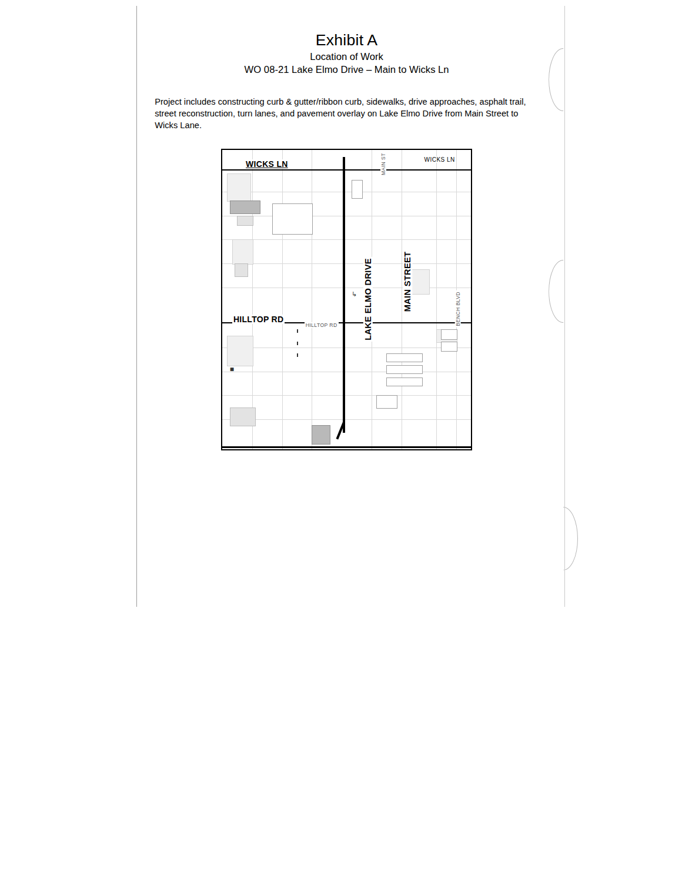Exhibit A
Location of Work
WO 08-21 Lake Elmo Drive – Main to Wicks Ln
Project includes constructing curb & gutter/ribbon curb, sidewalks, drive approaches, asphalt trail, street reconstruction, turn lanes, and pavement overlay on Lake Elmo Drive from Main Street to Wicks Lane.
↳
■
WICKS LN WICKS LN HILLTOP RD HILLTOP RD LAKE ELMO DRIVE MAIN STREET MAIN ST BENCH BLVD